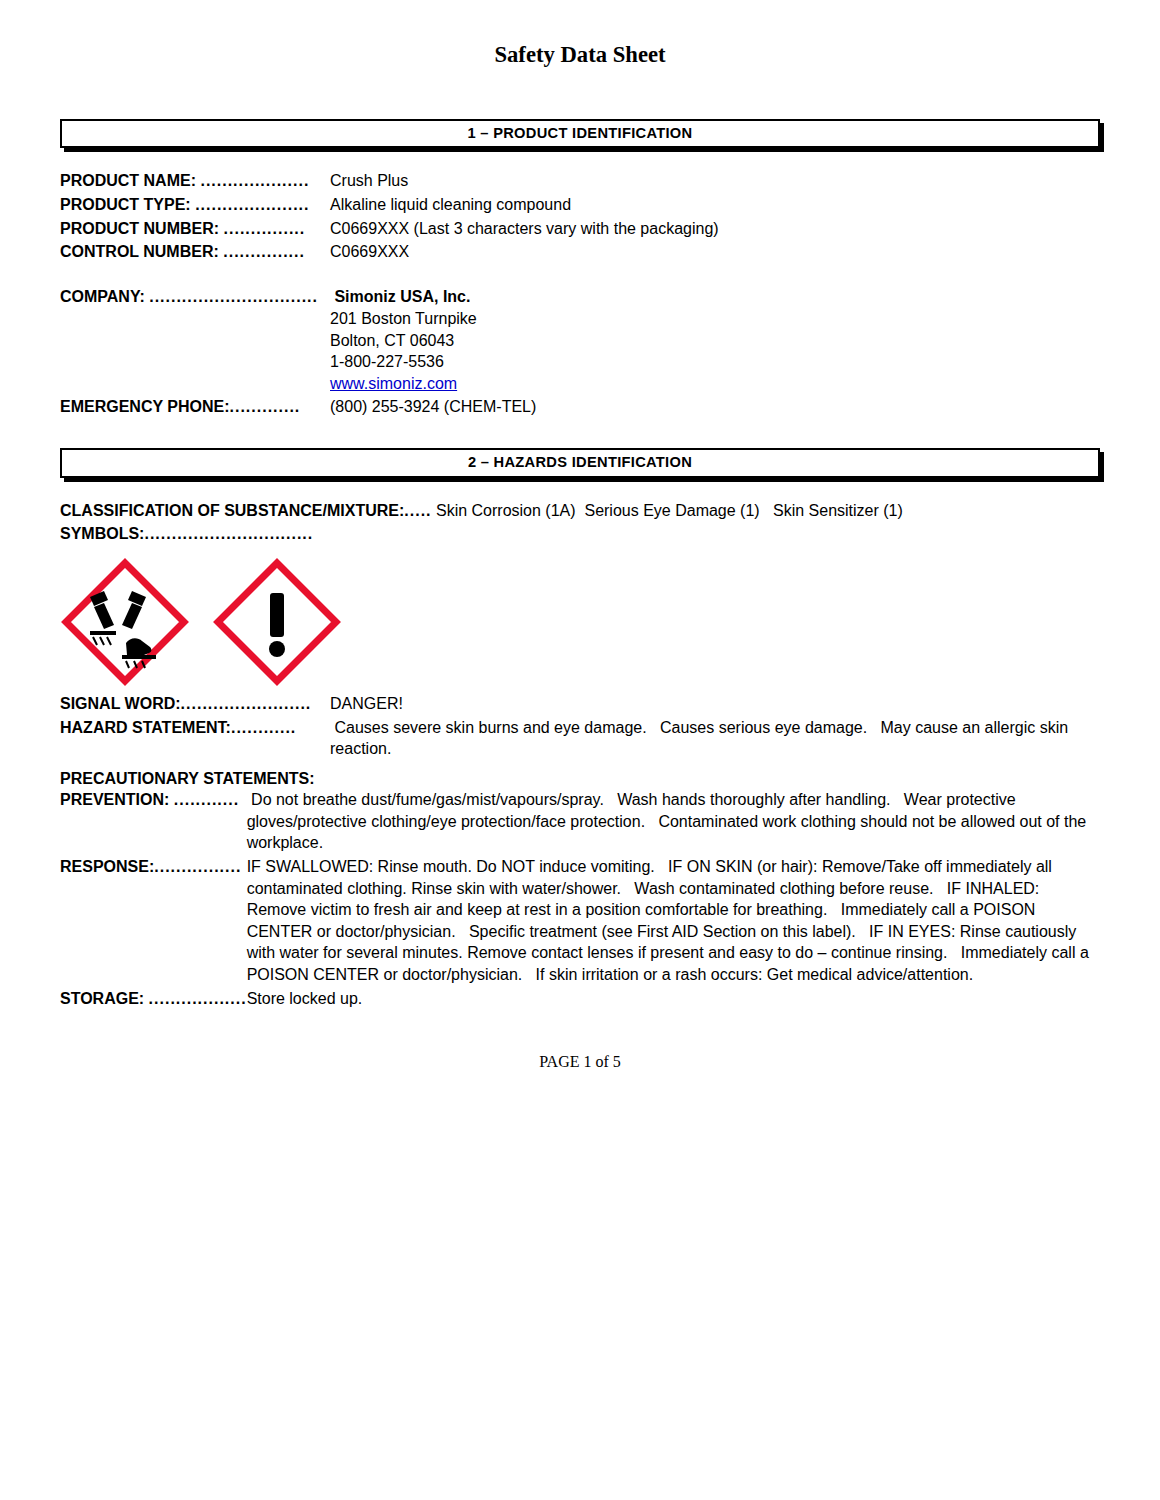Safety Data Sheet
1 – PRODUCT IDENTIFICATION
| PRODUCT NAME: .................... | Crush Plus |
| PRODUCT TYPE: ..................... | Alkaline liquid cleaning compound |
| PRODUCT NUMBER: ............... | C0669XXX (Last 3 characters vary with the packaging) |
| CONTROL NUMBER: ............... | C0669XXX |
| COMPANY: ............................... | Simoniz USA, Inc. 201 Boston Turnpike Bolton, CT 06043 1-800-227-5536 www.simoniz.com |
| EMERGENCY PHONE: ............. | (800) 255-3924 (CHEM-TEL) |
2 – HAZARDS IDENTIFICATION
| CLASSIFICATION OF SUBSTANCE/MIXTURE: ..... | Skin Corrosion (1A) Serious Eye Damage (1) Skin Sensitizer (1) |
| SYMBOLS: ............................... | |
| SIGNAL WORD: ........................ | DANGER! |
| HAZARD STATEMENT: ............ | Causes severe skin burns and eye damage. Causes serious eye damage. May cause an allergic skin reaction. |
PRECAUTIONARY STATEMENTS:
| PREVENTION: ............ | Do not breathe dust/fume/gas/mist/vapours/spray. Wash hands thoroughly after handling. Wear protective gloves/protective clothing/eye protection/face protection. Contaminated work clothing should not be allowed out of the workplace. |
| RESPONSE: ................ | IF SWALLOWED: Rinse mouth. Do NOT induce vomiting. IF ON SKIN (or hair): Remove/Take off immediately all contaminated clothing. Rinse skin with water/shower. Wash contaminated clothing before reuse. IF INHALED: Remove victim to fresh air and keep at rest in a position comfortable for breathing. Immediately call a POISON CENTER or doctor/physician. Specific treatment (see First AID Section on this label). IF IN EYES: Rinse cautiously with water for several minutes. Remove contact lenses if present and easy to do – continue rinsing. Immediately call a POISON CENTER or doctor/physician. If skin irritation or a rash occurs: Get medical advice/attention. |
| STORAGE: .................. | Store locked up. |
PAGE 1 of 5